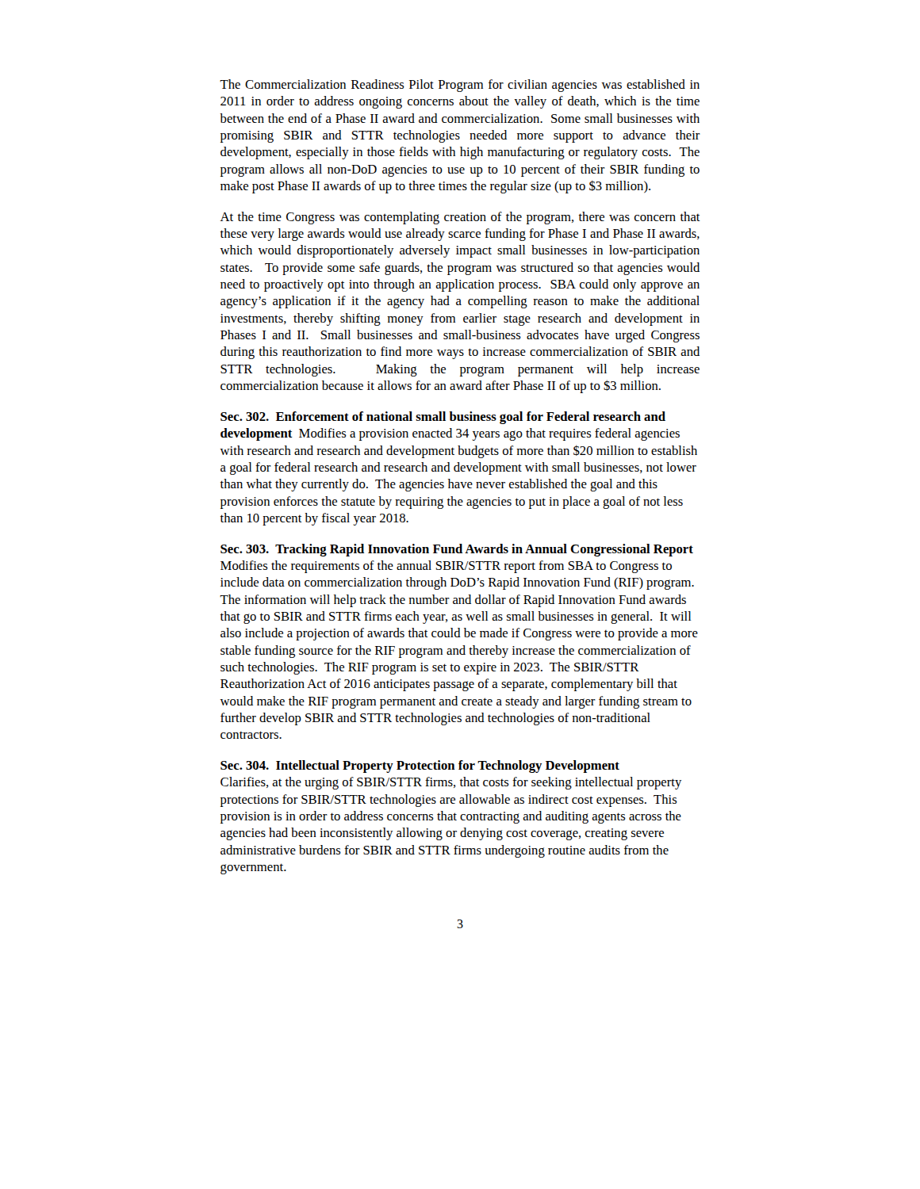The Commercialization Readiness Pilot Program for civilian agencies was established in 2011 in order to address ongoing concerns about the valley of death, which is the time between the end of a Phase II award and commercialization. Some small businesses with promising SBIR and STTR technologies needed more support to advance their development, especially in those fields with high manufacturing or regulatory costs. The program allows all non-DoD agencies to use up to 10 percent of their SBIR funding to make post Phase II awards of up to three times the regular size (up to $3 million).
At the time Congress was contemplating creation of the program, there was concern that these very large awards would use already scarce funding for Phase I and Phase II awards, which would disproportionately adversely impact small businesses in low-participation states. To provide some safe guards, the program was structured so that agencies would need to proactively opt into through an application process. SBA could only approve an agency’s application if it the agency had a compelling reason to make the additional investments, thereby shifting money from earlier stage research and development in Phases I and II. Small businesses and small-business advocates have urged Congress during this reauthorization to find more ways to increase commercialization of SBIR and STTR technologies. Making the program permanent will help increase commercialization because it allows for an award after Phase II of up to $3 million.
Sec. 302. Enforcement of national small business goal for Federal research and development Modifies a provision enacted 34 years ago that requires federal agencies with research and research and development budgets of more than $20 million to establish a goal for federal research and research and development with small businesses, not lower than what they currently do. The agencies have never established the goal and this provision enforces the statute by requiring the agencies to put in place a goal of not less than 10 percent by fiscal year 2018.
Sec. 303. Tracking Rapid Innovation Fund Awards in Annual Congressional Report
Modifies the requirements of the annual SBIR/STTR report from SBA to Congress to include data on commercialization through DoD’s Rapid Innovation Fund (RIF) program. The information will help track the number and dollar of Rapid Innovation Fund awards that go to SBIR and STTR firms each year, as well as small businesses in general. It will also include a projection of awards that could be made if Congress were to provide a more stable funding source for the RIF program and thereby increase the commercialization of such technologies. The RIF program is set to expire in 2023. The SBIR/STTR Reauthorization Act of 2016 anticipates passage of a separate, complementary bill that would make the RIF program permanent and create a steady and larger funding stream to further develop SBIR and STTR technologies and technologies of non-traditional contractors.
Sec. 304. Intellectual Property Protection for Technology Development
Clarifies, at the urging of SBIR/STTR firms, that costs for seeking intellectual property protections for SBIR/STTR technologies are allowable as indirect cost expenses. This provision is in order to address concerns that contracting and auditing agents across the agencies had been inconsistently allowing or denying cost coverage, creating severe administrative burdens for SBIR and STTR firms undergoing routine audits from the government.
3